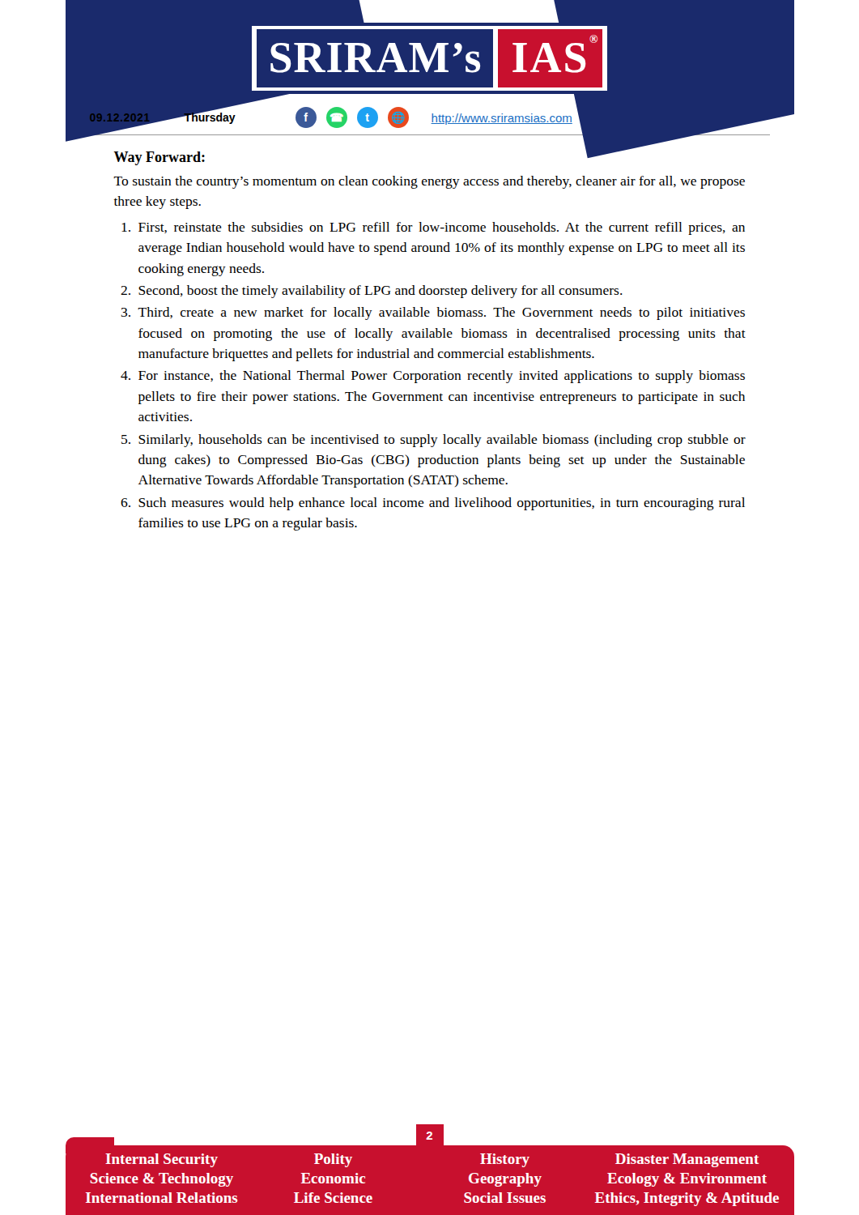SRIRAM’s
IAS®
09.12.2021 Thursday f ☎ t 🌐 http://www.sriramsias.com
Way Forward:
To sustain the country’s momentum on clean cooking energy access and thereby, cleaner air for all, we propose three key steps.
First, reinstate the subsidies on LPG refill for low-income households. At the current refill prices, an average Indian household would have to spend around 10% of its monthly expense on LPG to meet all its cooking energy needs.
Second, boost the timely availability of LPG and doorstep delivery for all consumers.
Third, create a new market for locally available biomass. The Government needs to pilot initiatives focused on promoting the use of locally available biomass in decentralised processing units that manufacture briquettes and pellets for industrial and commercial establishments.
For instance, the National Thermal Power Corporation recently invited applications to supply biomass pellets to fire their power stations. The Government can incentivise entrepreneurs to participate in such activities.
Similarly, households can be incentivised to supply locally available biomass (including crop stubble or dung cakes) to Compressed Bio-Gas (CBG) production plants being set up under the Sustainable Alternative Towards Affordable Transportation (SATAT) scheme.
Such measures would help enhance local income and livelihood opportunities, in turn encouraging rural families to use LPG on a regular basis.
2
Internal Security Polity History Disaster Management Science & Technology Economic Geography Ecology & Environment International Relations Life Science Social Issues Ethics, Integrity & Aptitude